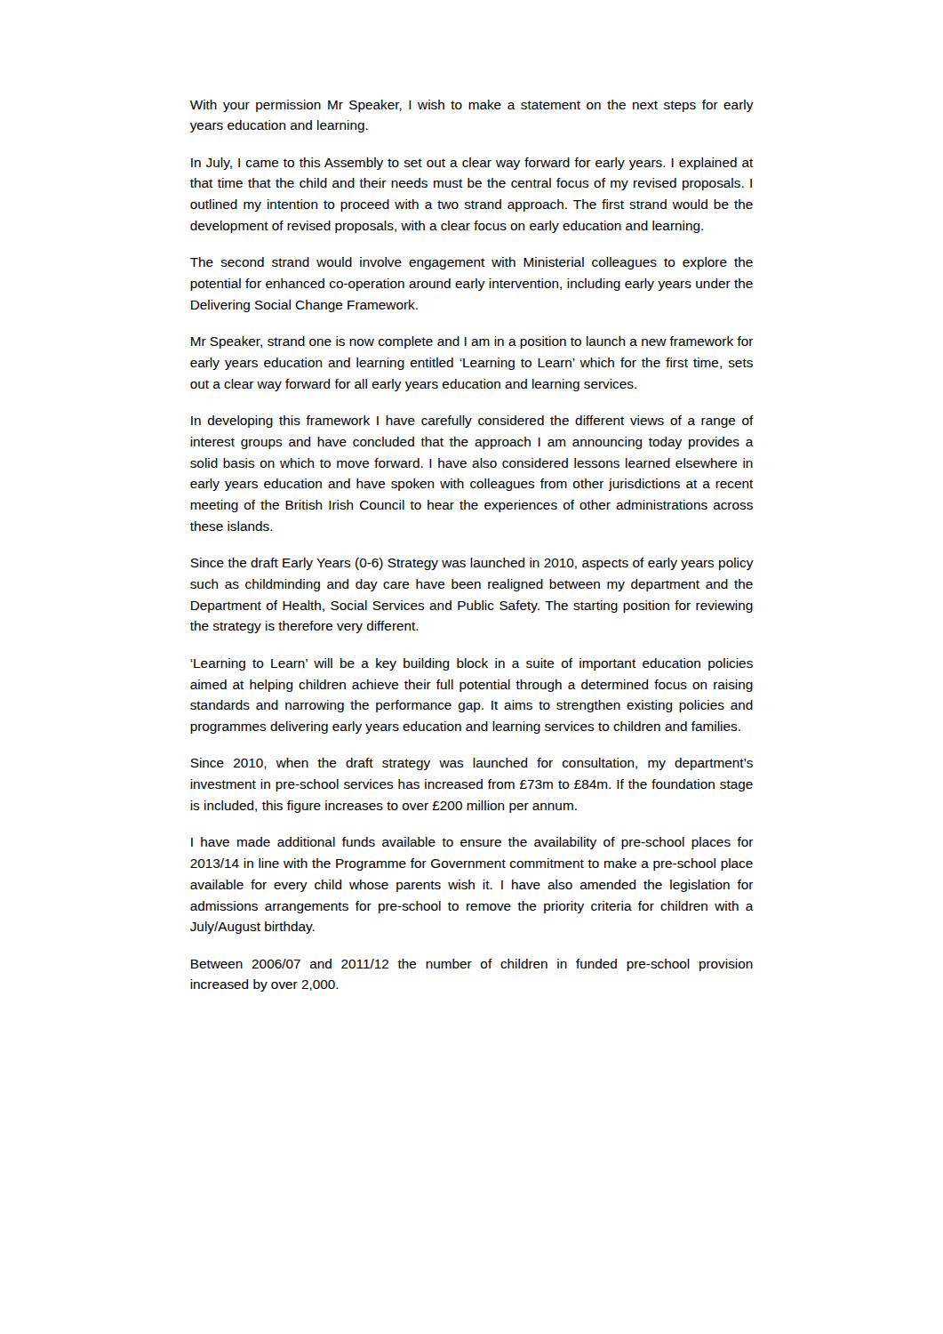With your permission Mr Speaker, I wish to make a statement on the next steps for early years education and learning.
In July, I came to this Assembly to set out a clear way forward for early years. I explained at that time that the child and their needs must be the central focus of my revised proposals. I outlined my intention to proceed with a two strand approach. The first strand would be the development of revised proposals, with a clear focus on early education and learning.
The second strand would involve engagement with Ministerial colleagues to explore the potential for enhanced co-operation around early intervention, including early years under the Delivering Social Change Framework.
Mr Speaker, strand one is now complete and I am in a position to launch a new framework for early years education and learning entitled ‘Learning to Learn’ which for the first time, sets out a clear way forward for all early years education and learning services.
In developing this framework I have carefully considered the different views of a range of interest groups and have concluded that the approach I am announcing today provides a solid basis on which to move forward. I have also considered lessons learned elsewhere in early years education and have spoken with colleagues from other jurisdictions at a recent meeting of the British Irish Council to hear the experiences of other administrations across these islands.
Since the draft Early Years (0-6) Strategy was launched in 2010, aspects of early years policy such as childminding and day care have been realigned between my department and the Department of Health, Social Services and Public Safety. The starting position for reviewing the strategy is therefore very different.
‘Learning to Learn’ will be a key building block in a suite of important education policies aimed at helping children achieve their full potential through a determined focus on raising standards and narrowing the performance gap. It aims to strengthen existing policies and programmes delivering early years education and learning services to children and families.
Since 2010, when the draft strategy was launched for consultation, my department’s investment in pre-school services has increased from £73m to £84m. If the foundation stage is included, this figure increases to over £200 million per annum.
I have made additional funds available to ensure the availability of pre-school places for 2013/14 in line with the Programme for Government commitment to make a pre-school place available for every child whose parents wish it. I have also amended the legislation for admissions arrangements for pre-school to remove the priority criteria for children with a July/August birthday.
Between 2006/07 and 2011/12 the number of children in funded pre-school provision increased by over 2,000.